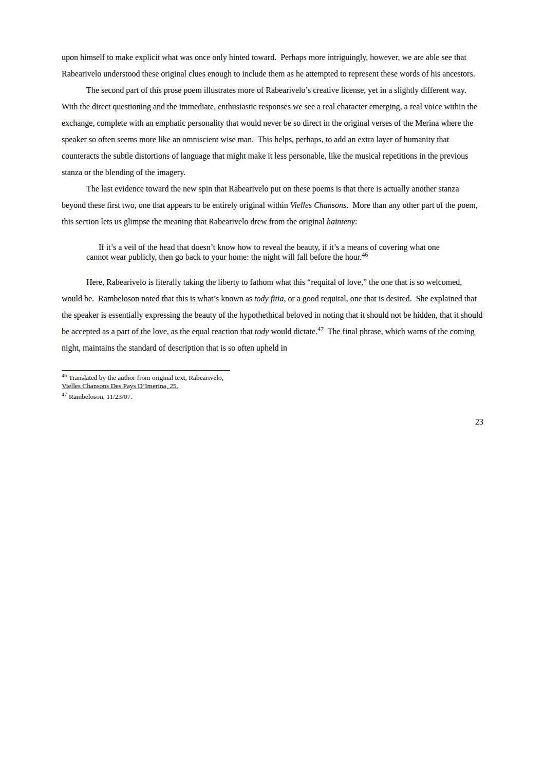upon himself to make explicit what was once only hinted toward. Perhaps more intriguingly, however, we are able see that Rabearivelo understood these original clues enough to include them as he attempted to represent these words of his ancestors.
The second part of this prose poem illustrates more of Rabearivelo’s creative license, yet in a slightly different way. With the direct questioning and the immediate, enthusiastic responses we see a real character emerging, a real voice within the exchange, complete with an emphatic personality that would never be so direct in the original verses of the Merina where the speaker so often seems more like an omniscient wise man. This helps, perhaps, to add an extra layer of humanity that counteracts the subtle distortions of language that might make it less personable, like the musical repetitions in the previous stanza or the blending of the imagery.
The last evidence toward the new spin that Rabearivelo put on these poems is that there is actually another stanza beyond these first two, one that appears to be entirely original within Vielles Chansons. More than any other part of the poem, this section lets us glimpse the meaning that Rabearivelo drew from the original hainteny:
If it’s a veil of the head that doesn’t know how to reveal the beauty, if it’s a means of covering what one cannot wear publicly, then go back to your home: the night will fall before the hour.46
Here, Rabearivelo is literally taking the liberty to fathom what this “requital of love,” the one that is so welcomed, would be. Rambeloson noted that this is what’s known as tody fitia, or a good requital, one that is desired. She explained that the speaker is essentially expressing the beauty of the hypothethical beloved in noting that it should not be hidden, that it should be accepted as a part of the love, as the equal reaction that tody would dictate.47 The final phrase, which warns of the coming night, maintains the standard of description that is so often upheld in
46 Translated by the author from original text, Rabearivelo, Vielles Chansons Des Pays D’Imerina, 25.
47 Rambeloson, 11/23/07.
23